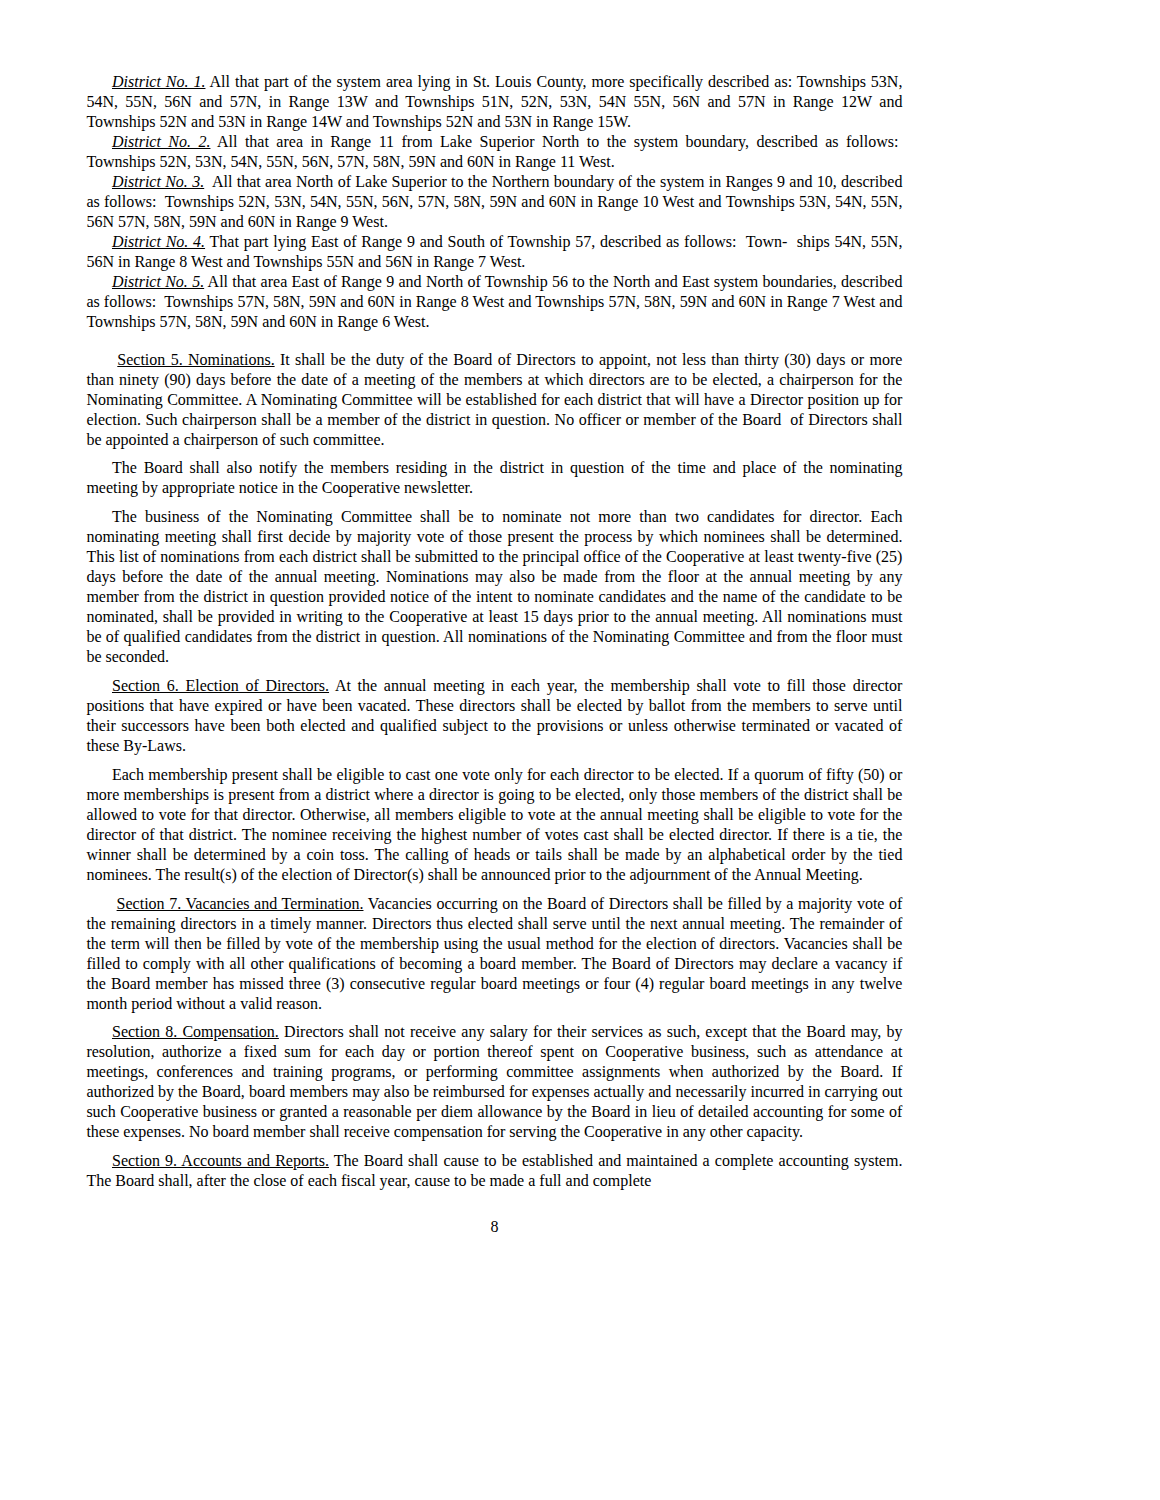District No. 1. All that part of the system area lying in St. Louis County, more specifically described as: Townships 53N, 54N, 55N, 56N and 57N, in Range 13W and Townships 51N, 52N, 53N, 54N 55N, 56N and 57N in Range 12W and Townships 52N and 53N in Range 14W and Townships 52N and 53N in Range 15W.
District No. 2. All that area in Range 11 from Lake Superior North to the system boundary, described as follows: Townships 52N, 53N, 54N, 55N, 56N, 57N, 58N, 59N and 60N in Range 11 West.
District No. 3. All that area North of Lake Superior to the Northern boundary of the system in Ranges 9 and 10, described as follows: Townships 52N, 53N, 54N, 55N, 56N, 57N, 58N, 59N and 60N in Range 10 West and Townships 53N, 54N, 55N, 56N 57N, 58N, 59N and 60N in Range 9 West.
District No. 4. That part lying East of Range 9 and South of Township 57, described as follows: Town- ships 54N, 55N, 56N in Range 8 West and Townships 55N and 56N in Range 7 West.
District No. 5. All that area East of Range 9 and North of Township 56 to the North and East system boundaries, described as follows: Townships 57N, 58N, 59N and 60N in Range 8 West and Townships 57N, 58N, 59N and 60N in Range 7 West and Townships 57N, 58N, 59N and 60N in Range 6 West.
Section 5. Nominations. It shall be the duty of the Board of Directors to appoint, not less than thirty (30) days or more than ninety (90) days before the date of a meeting of the members at which directors are to be elected, a chairperson for the Nominating Committee. A Nominating Committee will be established for each district that will have a Director position up for election. Such chairperson shall be a member of the district in question. No officer or member of the Board of Directors shall be appointed a chairperson of such committee.
The Board shall also notify the members residing in the district in question of the time and place of the nominating meeting by appropriate notice in the Cooperative newsletter.
The business of the Nominating Committee shall be to nominate not more than two candidates for director. Each nominating meeting shall first decide by majority vote of those present the process by which nominees shall be determined. This list of nominations from each district shall be submitted to the principal office of the Cooperative at least twenty-five (25) days before the date of the annual meeting. Nominations may also be made from the floor at the annual meeting by any member from the district in question provided notice of the intent to nominate candidates and the name of the candidate to be nominated, shall be provided in writing to the Cooperative at least 15 days prior to the annual meeting. All nominations must be of qualified candidates from the district in question. All nominations of the Nominating Committee and from the floor must be seconded.
Section 6. Election of Directors. At the annual meeting in each year, the membership shall vote to fill those director positions that have expired or have been vacated. These directors shall be elected by ballot from the members to serve until their successors have been both elected and qualified subject to the provisions or unless otherwise terminated or vacated of these By-Laws.
Each membership present shall be eligible to cast one vote only for each director to be elected. If a quorum of fifty (50) or more memberships is present from a district where a director is going to be elected, only those members of the district shall be allowed to vote for that director. Otherwise, all members eligible to vote at the annual meeting shall be eligible to vote for the director of that district. The nominee receiving the highest number of votes cast shall be elected director. If there is a tie, the winner shall be determined by a coin toss. The calling of heads or tails shall be made by an alphabetical order by the tied nominees. The result(s) of the election of Director(s) shall be announced prior to the adjournment of the Annual Meeting.
Section 7. Vacancies and Termination. Vacancies occurring on the Board of Directors shall be filled by a majority vote of the remaining directors in a timely manner. Directors thus elected shall serve until the next annual meeting. The remainder of the term will then be filled by vote of the membership using the usual method for the election of directors. Vacancies shall be filled to comply with all other qualifications of becoming a board member. The Board of Directors may declare a vacancy if the Board member has missed three (3) consecutive regular board meetings or four (4) regular board meetings in any twelve month period without a valid reason.
Section 8. Compensation. Directors shall not receive any salary for their services as such, except that the Board may, by resolution, authorize a fixed sum for each day or portion thereof spent on Cooperative business, such as attendance at meetings, conferences and training programs, or performing committee assignments when authorized by the Board. If authorized by the Board, board members may also be reimbursed for expenses actually and necessarily incurred in carrying out such Cooperative business or granted a reasonable per diem allowance by the Board in lieu of detailed accounting for some of these expenses. No board member shall receive compensation for serving the Cooperative in any other capacity.
Section 9. Accounts and Reports. The Board shall cause to be established and maintained a complete accounting system. The Board shall, after the close of each fiscal year, cause to be made a full and complete
8